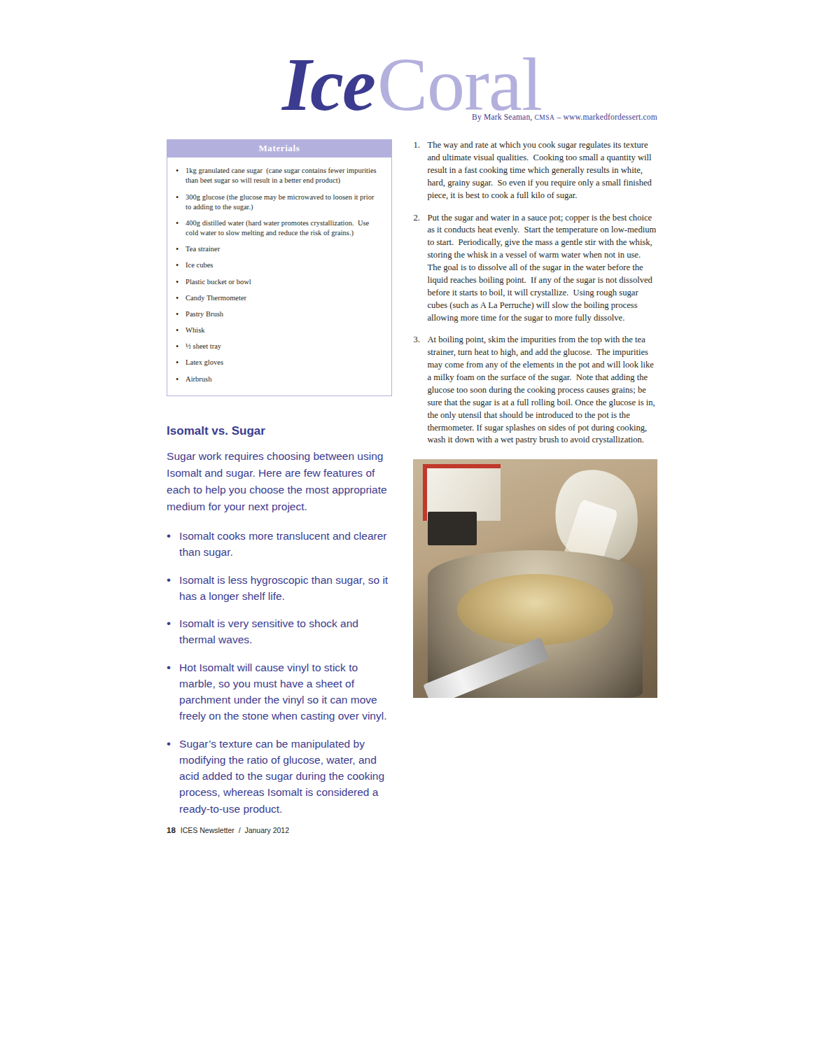Ice Coral
By Mark Seaman, CMSA – www.markedfordessert.com
Materials
1kg granulated cane sugar (cane sugar contains fewer impurities than beet sugar so will result in a better end product)
300g glucose (the glucose may be microwaved to loosen it prior to adding to the sugar.)
400g distilled water (hard water promotes crystallization. Use cold water to slow melting and reduce the risk of grains.)
Tea strainer
Ice cubes
Plastic bucket or bowl
Candy Thermometer
Pastry Brush
Whisk
½ sheet tray
Latex gloves
Airbrush
Isomalt vs. Sugar
Sugar work requires choosing between using Isomalt and sugar. Here are few features of each to help you choose the most appropriate medium for your next project.
Isomalt cooks more translucent and clearer than sugar.
Isomalt is less hygroscopic than sugar, so it has a longer shelf life.
Isomalt is very sensitive to shock and thermal waves.
Hot Isomalt will cause vinyl to stick to marble, so you must have a sheet of parchment under the vinyl so it can move freely on the stone when casting over vinyl.
Sugar’s texture can be manipulated by modifying the ratio of glucose, water, and acid added to the sugar during the cooking process, whereas Isomalt is considered a ready-to-use product.
The way and rate at which you cook sugar regulates its texture and ultimate visual qualities. Cooking too small a quantity will result in a fast cooking time which generally results in white, hard, grainy sugar. So even if you require only a small finished piece, it is best to cook a full kilo of sugar.
Put the sugar and water in a sauce pot; copper is the best choice as it conducts heat evenly. Start the temperature on low-medium to start. Periodically, give the mass a gentle stir with the whisk, storing the whisk in a vessel of warm water when not in use. The goal is to dissolve all of the sugar in the water before the liquid reaches boiling point. If any of the sugar is not dissolved before it starts to boil, it will crystallize. Using rough sugar cubes (such as A La Perruche) will slow the boiling process allowing more time for the sugar to more fully dissolve.
At boiling point, skim the impurities from the top with the tea strainer, turn heat to high, and add the glucose. The impurities may come from any of the elements in the pot and will look like a milky foam on the surface of the sugar. Note that adding the glucose too soon during the cooking process causes grains; be sure that the sugar is at a full rolling boil. Once the glucose is in, the only utensil that should be introduced to the pot is the thermometer. If sugar splashes on sides of pot during cooking, wash it down with a wet pastry brush to avoid crystallization.
18 ICES Newsletter / January 2012